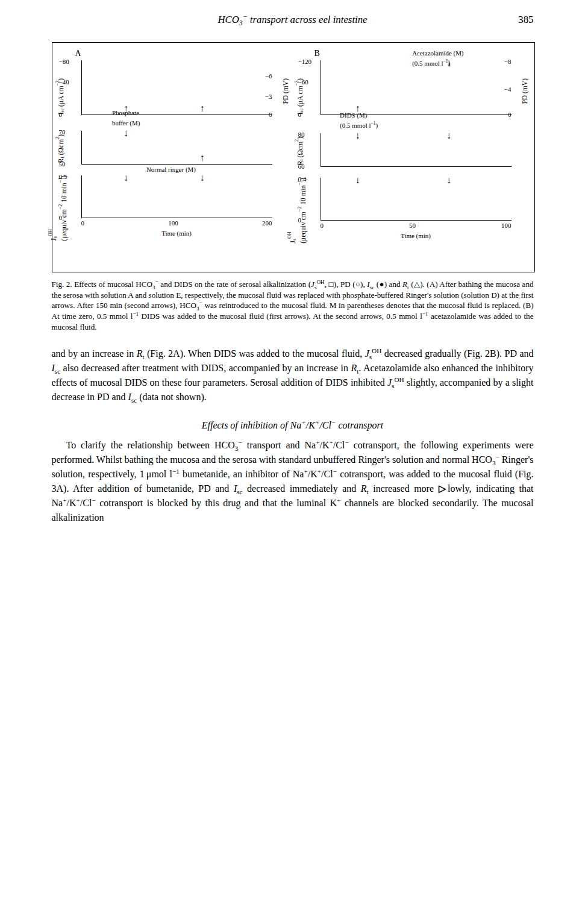HCO3− transport across eel intestine 385
A
Isc (μA cm−2)
PD (mV)
−80
−40
0
−6
−3
0
↑
↑
Phosphate
buffer (M)
Rt (Ωcm2)
70
50
↓
↑
JsOH
(μequiv cm−2 10 min−1)
0.5
0
↓
↓
Normal ringer (M)
0100200
Time (min)
B
Isc (μA cm−2)
PD (mV)
−120
−60
0
−8
−4
0
↑
↓
Acetazolamide (M)
(0.5 mmol l−1)
DIDS (M)
(0.5 mmol l−1)
Rt (Ωcm2)
80
60
↓
↓
JsOH
(μequiv cm−2 10 min−1)
0.4
0
↓
↓
050100
Time (min)
Fig. 2. Effects of mucosal HCO3− and DIDS on the rate of serosal alkalinization (JsOH, □), PD (○), Isc (●) and Rt (△). (A) After bathing the mucosa and the serosa with solution A and solution E, respectively, the mucosal fluid was replaced with phosphate-buffered Ringer's solution (solution D) at the first arrows. After 150 min (second arrows), HCO3− was reintroduced to the mucosal fluid. M in parentheses denotes that the mucosal fluid is replaced. (B) At time zero, 0.5 mmol l−1 DIDS was added to the mucosal fluid (first arrows). At the second arrows, 0.5 mmol l−1 acetazolamide was added to the mucosal fluid.
and by an increase in Rt (Fig. 2A). When DIDS was added to the mucosal fluid, JsOH decreased gradually (Fig. 2B). PD and Isc also decreased after treatment with DIDS, accompanied by an increase in Rt. Acetazolamide also enhanced the inhibitory effects of mucosal DIDS on these four parameters. Serosal addition of DIDS inhibited JsOH slightly, accompanied by a slight decrease in PD and Isc (data not shown).
Effects of inhibition of Na+/K+/Cl− cotransport
To clarify the relationship between HCO3− transport and Na+/K+/Cl− cotransport, the following experiments were performed. Whilst bathing the mucosa and the serosa with standard unbuffered Ringer's solution and normal HCO3− Ringer's solution, respectively, 1 μmol l−1 bumetanide, an inhibitor of Na+/K+/Cl− cotransport, was added to the mucosal fluid (Fig. 3A). After addition of bumetanide, PD and Isc decreased immediately and Rt increased more ▷lowly, indicating that Na+/K+/Cl− cotransport is blocked by this drug and that the luminal K+ channels are blocked secondarily. The mucosal alkalinization